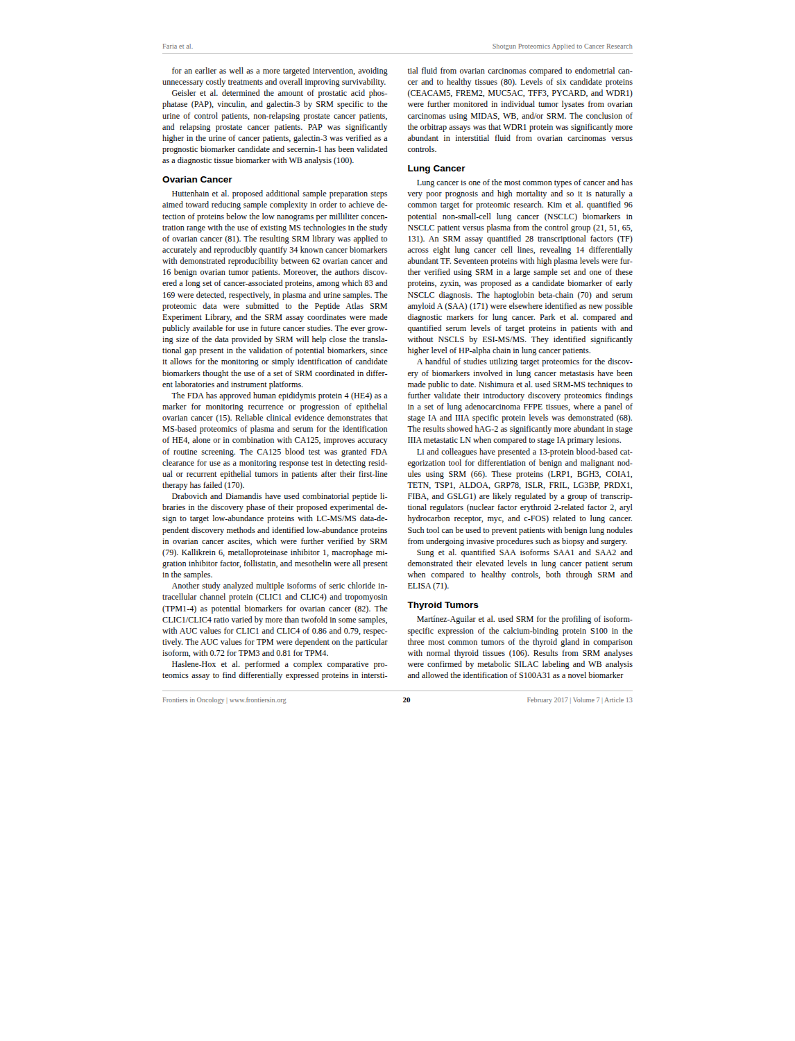Faria et al.
Shotgun Proteomics Applied to Cancer Research
for an earlier as well as a more targeted intervention, avoiding unnecessary costly treatments and overall improving survivability.
Geisler et al. determined the amount of prostatic acid phosphatase (PAP), vinculin, and galectin-3 by SRM specific to the urine of control patients, non-relapsing prostate cancer patients, and relapsing prostate cancer patients. PAP was significantly higher in the urine of cancer patients, galectin-3 was verified as a prognostic biomarker candidate and secernin-1 has been validated as a diagnostic tissue biomarker with WB analysis (100).
Ovarian Cancer
Huttenhain et al. proposed additional sample preparation steps aimed toward reducing sample complexity in order to achieve detection of proteins below the low nanograms per milliliter concentration range with the use of existing MS technologies in the study of ovarian cancer (81). The resulting SRM library was applied to accurately and reproducibly quantify 34 known cancer biomarkers with demonstrated reproducibility between 62 ovarian cancer and 16 benign ovarian tumor patients. Moreover, the authors discovered a long set of cancer-associated proteins, among which 83 and 169 were detected, respectively, in plasma and urine samples. The proteomic data were submitted to the Peptide Atlas SRM Experiment Library, and the SRM assay coordinates were made publicly available for use in future cancer studies. The ever growing size of the data provided by SRM will help close the translational gap present in the validation of potential biomarkers, since it allows for the monitoring or simply identification of candidate biomarkers thought the use of a set of SRM coordinated in different laboratories and instrument platforms.
The FDA has approved human epididymis protein 4 (HE4) as a marker for monitoring recurrence or progression of epithelial ovarian cancer (15). Reliable clinical evidence demonstrates that MS-based proteomics of plasma and serum for the identification of HE4, alone or in combination with CA125, improves accuracy of routine screening. The CA125 blood test was granted FDA clearance for use as a monitoring response test in detecting residual or recurrent epithelial tumors in patients after their first-line therapy has failed (170).
Drabovich and Diamandis have used combinatorial peptide libraries in the discovery phase of their proposed experimental design to target low-abundance proteins with LC-MS/MS data-dependent discovery methods and identified low-abundance proteins in ovarian cancer ascites, which were further verified by SRM (79). Kallikrein 6, metalloproteinase inhibitor 1, macrophage migration inhibitor factor, follistatin, and mesothelin were all present in the samples.
Another study analyzed multiple isoforms of seric chloride intracellular channel protein (CLIC1 and CLIC4) and tropomyosin (TPM1-4) as potential biomarkers for ovarian cancer (82). The CLIC1/CLIC4 ratio varied by more than twofold in some samples, with AUC values for CLIC1 and CLIC4 of 0.86 and 0.79, respectively. The AUC values for TPM were dependent on the particular isoform, with 0.72 for TPM3 and 0.81 for TPM4.
Haslene-Hox et al. performed a complex comparative proteomics assay to find differentially expressed proteins in interstitial fluid from ovarian carcinomas compared to endometrial cancer and to healthy tissues (80). Levels of six candidate proteins (CEACAM5, FREM2, MUC5AC, TFF3, PYCARD, and WDR1) were further monitored in individual tumor lysates from ovarian carcinomas using MIDAS, WB, and/or SRM. The conclusion of the orbitrap assays was that WDR1 protein was significantly more abundant in interstitial fluid from ovarian carcinomas versus controls.
Lung Cancer
Lung cancer is one of the most common types of cancer and has very poor prognosis and high mortality and so it is naturally a common target for proteomic research. Kim et al. quantified 96 potential non-small-cell lung cancer (NSCLC) biomarkers in NSCLC patient versus plasma from the control group (21, 51, 65, 131). An SRM assay quantified 28 transcriptional factors (TF) across eight lung cancer cell lines, revealing 14 differentially abundant TF. Seventeen proteins with high plasma levels were further verified using SRM in a large sample set and one of these proteins, zyxin, was proposed as a candidate biomarker of early NSCLC diagnosis. The haptoglobin beta-chain (70) and serum amyloid A (SAA) (171) were elsewhere identified as new possible diagnostic markers for lung cancer. Park et al. compared and quantified serum levels of target proteins in patients with and without NSCLS by ESI-MS/MS. They identified significantly higher level of HP-alpha chain in lung cancer patients.
A handful of studies utilizing target proteomics for the discovery of biomarkers involved in lung cancer metastasis have been made public to date. Nishimura et al. used SRM-MS techniques to further validate their introductory discovery proteomics findings in a set of lung adenocarcinoma FFPE tissues, where a panel of stage IA and IIIA specific protein levels was demonstrated (68). The results showed hAG-2 as significantly more abundant in stage IIIA metastatic LN when compared to stage IA primary lesions.
Li and colleagues have presented a 13-protein blood-based categorization tool for differentiation of benign and malignant nodules using SRM (66). These proteins (LRP1, BGH3, COIA1, TETN, TSP1, ALDOA, GRP78, ISLR, FRIL, LG3BP, PRDX1, FIBA, and GSLG1) are likely regulated by a group of transcriptional regulators (nuclear factor erythroid 2-related factor 2, aryl hydrocarbon receptor, myc, and c-FOS) related to lung cancer. Such tool can be used to prevent patients with benign lung nodules from undergoing invasive procedures such as biopsy and surgery.
Sung et al. quantified SAA isoforms SAA1 and SAA2 and demonstrated their elevated levels in lung cancer patient serum when compared to healthy controls, both through SRM and ELISA (71).
Thyroid Tumors
Martínez-Aguilar et al. used SRM for the profiling of isoform-specific expression of the calcium-binding protein S100 in the three most common tumors of the thyroid gland in comparison with normal thyroid tissues (106). Results from SRM analyses were confirmed by metabolic SILAC labeling and WB analysis and allowed the identification of S100A31 as a novel biomarker
Frontiers in Oncology | www.frontiersin.org
20
February 2017 | Volume 7 | Article 13